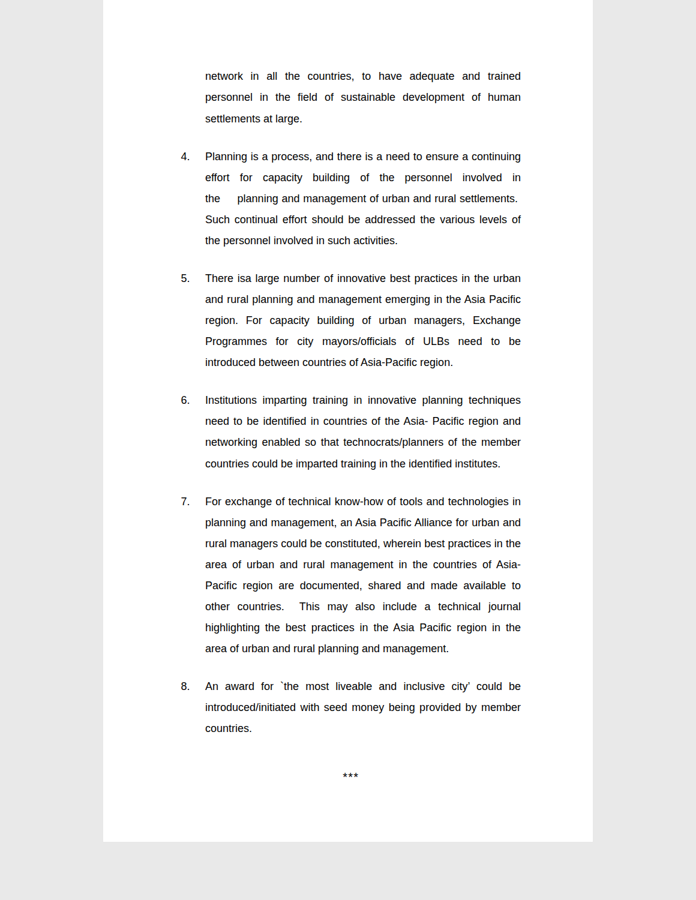network in all the countries, to have adequate and trained personnel in the field of sustainable development of human settlements at large.
Planning is a process, and there is a need to ensure a continuing effort for capacity building of the personnel involved in the planning and management of urban and rural settlements. Such continual effort should be addressed the various levels of the personnel involved in such activities.
There isa large number of innovative best practices in the urban and rural planning and management emerging in the Asia Pacific region. For capacity building of urban managers, Exchange Programmes for city mayors/officials of ULBs need to be introduced between countries of Asia-Pacific region.
Institutions imparting training in innovative planning techniques need to be identified in countries of the Asia- Pacific region and networking enabled so that technocrats/planners of the member countries could be imparted training in the identified institutes.
For exchange of technical know-how of tools and technologies in planning and management, an Asia Pacific Alliance for urban and rural managers could be constituted, wherein best practices in the area of urban and rural management in the countries of Asia-Pacific region are documented, shared and made available to other countries. This may also include a technical journal highlighting the best practices in the Asia Pacific region in the area of urban and rural planning and management.
An award for `the most liveable and inclusive city’ could be introduced/initiated with seed money being provided by member countries.
***